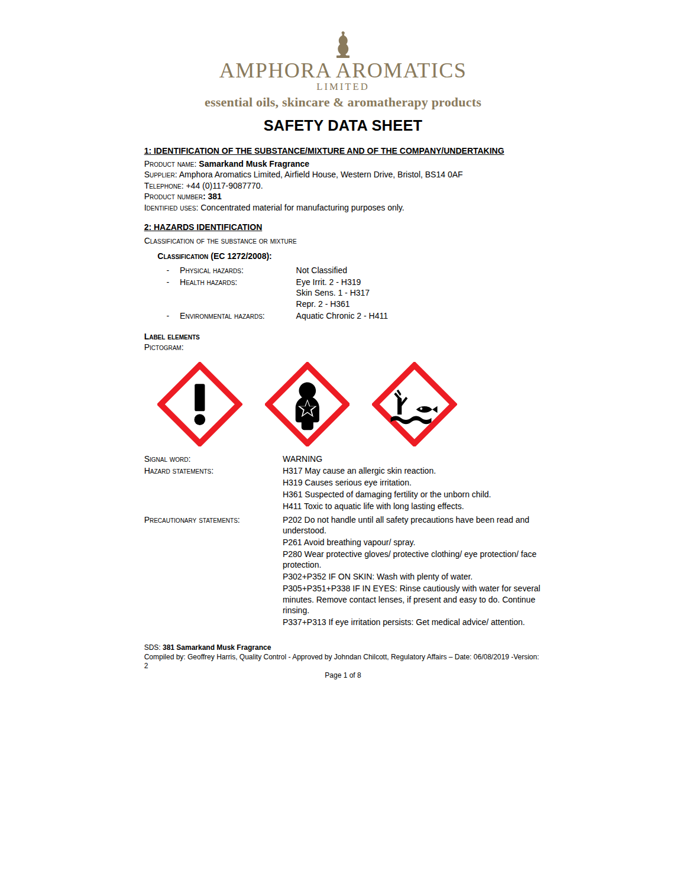AMPHORA AROMATICS
LIMITED
essential oils, skincare & aromatherapy products
SAFETY DATA SHEET
1: IDENTIFICATION OF THE SUBSTANCE/MIXTURE AND OF THE COMPANY/UNDERTAKING
Product name: Samarkand Musk Fragrance
Supplier: Amphora Aromatics Limited, Airfield House, Western Drive, Bristol, BS14 0AF
Telephone: +44 (0)117-9087770.
Product number: 381
Identified uses: Concentrated material for manufacturing purposes only.
2: HAZARDS IDENTIFICATION
Classification of the substance or mixture
Classification (EC 1272/2008):
- Physical hazards: Not Classified
- Health hazards:
Eye Irrit. 2 - H319
Skin Sens. 1 - H317
Repr. 2 - H361
- Environmental hazards: Aquatic Chronic 2 - H411
Label elements
Pictogram:
Signal word:
WARNING
Hazard statements:
H317 May cause an allergic skin reaction.
H319 Causes serious eye irritation.
H361 Suspected of damaging fertility or the unborn child.
H411 Toxic to aquatic life with long lasting effects.
Precautionary statements:
P202 Do not handle until all safety precautions have been read and understood.
P261 Avoid breathing vapour/ spray.
P280 Wear protective gloves/ protective clothing/ eye protection/ face protection.
P302+P352 IF ON SKIN: Wash with plenty of water.
P305+P351+P338 IF IN EYES: Rinse cautiously with water for several minutes. Remove contact lenses, if present and easy to do. Continue rinsing.
P337+P313 If eye irritation persists: Get medical advice/ attention.
SDS: 381 Samarkand Musk Fragrance
Compiled by: Geoffrey Harris, Quality Control - Approved by Johndan Chilcott, Regulatory Affairs – Date: 06/08/2019 -Version: 2
Page 1 of 8